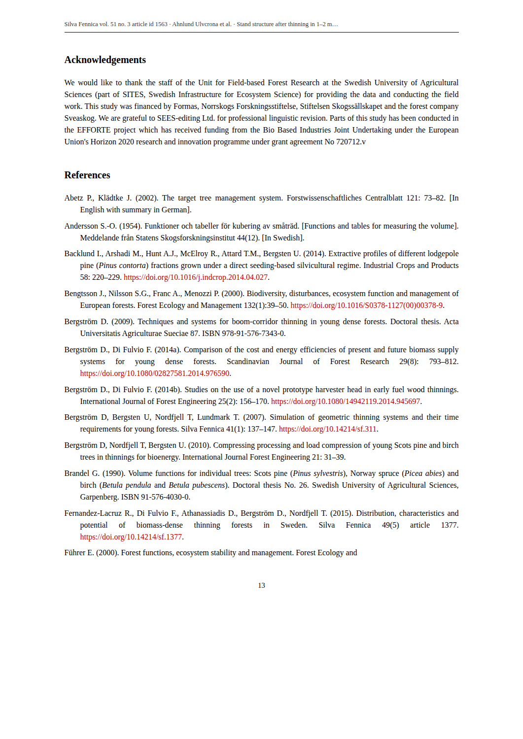Silva Fennica vol. 51 no. 3 article id 1563 · Ahnlund Ulvcrona et al. · Stand structure after thinning in 1–2 m…
Acknowledgements
We would like to thank the staff of the Unit for Field-based Forest Research at the Swedish University of Agricultural Sciences (part of SITES, Swedish Infrastructure for Ecosystem Science) for providing the data and conducting the field work. This study was financed by Formas, Norrskogs Forskningsstiftelse, Stiftelsen Skogssällskapet and the forest company Sveaskog. We are grateful to SEES-editing Ltd. for professional linguistic revision. Parts of this study has been conducted in the EFFORTE project which has received funding from the Bio Based Industries Joint Undertaking under the European Union's Horizon 2020 research and innovation programme under grant agreement No 720712.v
References
Abetz P., Klädtke J. (2002). The target tree management system. Forstwissenschaftliches Centralblatt 121: 73–82. [In English with summary in German].
Andersson S.-O. (1954). Funktioner och tabeller för kubering av småträd. [Functions and tables for measuring the volume]. Meddelande från Statens Skogsforskningsinstitut 44(12). [In Swedish].
Backlund I., Arshadi M., Hunt A.J., McElroy R., Attard T.M., Bergsten U. (2014). Extractive profiles of different lodgepole pine (Pinus contorta) fractions grown under a direct seeding-based silvicultural regime. Industrial Crops and Products 58: 220–229. https://doi.org/10.1016/j.indcrop.2014.04.027.
Bengtsson J., Nilsson S.G., Franc A., Menozzi P. (2000). Biodiversity, disturbances, ecosystem function and management of European forests. Forest Ecology and Management 132(1):39–50. https://doi.org/10.1016/S0378-1127(00)00378-9.
Bergström D. (2009). Techniques and systems for boom-corridor thinning in young dense forests. Doctoral thesis. Acta Universitatis Agriculturae Sueciae 87. ISBN 978-91-576-7343-0.
Bergström D., Di Fulvio F. (2014a). Comparison of the cost and energy efficiencies of present and future biomass supply systems for young dense forests. Scandinavian Journal of Forest Research 29(8): 793–812. https://doi.org/10.1080/02827581.2014.976590.
Bergström D., Di Fulvio F. (2014b). Studies on the use of a novel prototype harvester head in early fuel wood thinnings. International Journal of Forest Engineering 25(2): 156–170. https://doi.org/10.1080/14942119.2014.945697.
Bergström D, Bergsten U, Nordfjell T, Lundmark T. (2007). Simulation of geometric thinning systems and their time requirements for young forests. Silva Fennica 41(1): 137–147. https://doi.org/10.14214/sf.311.
Bergström D, Nordfjell T, Bergsten U. (2010). Compressing processing and load compression of young Scots pine and birch trees in thinnings for bioenergy. International Journal Forest Engineering 21: 31–39.
Brandel G. (1990). Volume functions for individual trees: Scots pine (Pinus sylvestris), Norway spruce (Picea abies) and birch (Betula pendula and Betula pubescens). Doctoral thesis No. 26. Swedish University of Agricultural Sciences, Garpenberg. ISBN 91-576-4030-0.
Fernandez-Lacruz R., Di Fulvio F., Athanassiadis D., Bergström D., Nordfjell T. (2015). Distribution, characteristics and potential of biomass-dense thinning forests in Sweden. Silva Fennica 49(5) article 1377. https://doi.org/10.14214/sf.1377.
Führer E. (2000). Forest functions, ecosystem stability and management. Forest Ecology and
13